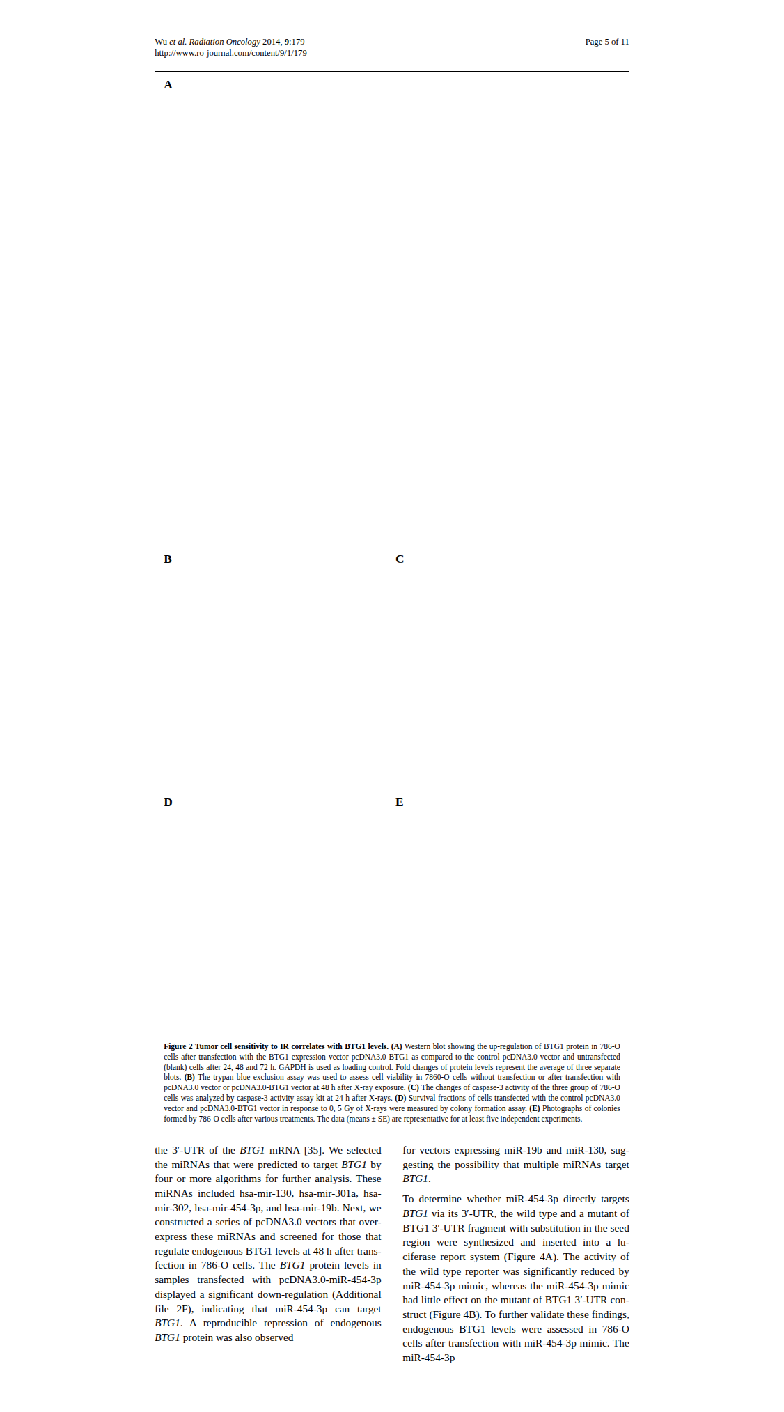Wu et al. Radiation Oncology 2014, 9:179
http://www.ro-journal.com/content/9/1/179
Page 5 of 11
A
B
C
D
E
Figure 2 Tumor cell sensitivity to IR correlates with BTG1 levels. (A) Western blot showing the up-regulation of BTG1 protein in 786-O cells after transfection with the BTG1 expression vector pcDNA3.0-BTG1 as compared to the control pcDNA3.0 vector and untransfected (blank) cells after 24, 48 and 72 h. GAPDH is used as loading control. Fold changes of protein levels represent the average of three separate blots. (B) The trypan blue exclusion assay was used to assess cell viability in 7860-O cells without transfection or after transfection with pcDNA3.0 vector or pcDNA3.0-BTG1 vector at 48 h after X-ray exposure. (C) The changes of caspase-3 activity of the three group of 786-O cells was analyzed by caspase-3 activity assay kit at 24 h after X-rays. (D) Survival fractions of cells transfected with the control pcDNA3.0 vector and pcDNA3.0-BTG1 vector in response to 0, 5 Gy of X-rays were measured by colony formation assay. (E) Photographs of colonies formed by 786-O cells after various treatments. The data (means ± SE) are representative for at least five independent experiments.
the 3′-UTR of the BTG1 mRNA [35]. We selected the miRNAs that were predicted to target BTG1 by four or more algorithms for further analysis. These miRNAs included hsa-mir-130, hsa-mir-301a, hsa-mir-302, hsa-mir-454-3p, and hsa-mir-19b. Next, we constructed a series of pcDNA3.0 vectors that over-express these miRNAs and screened for those that regulate endogenous BTG1 levels at 48 h after transfection in 786-O cells. The BTG1 protein levels in samples transfected with pcDNA3.0-miR-454-3p displayed a significant down-regulation (Additional file 2F), indicating that miR-454-3p can target BTG1. A reproducible repression of endogenous BTG1 protein was also observed
for vectors expressing miR-19b and miR-130, suggesting the possibility that multiple miRNAs target BTG1.
To determine whether miR-454-3p directly targets BTG1 via its 3′-UTR, the wild type and a mutant of BTG1 3′-UTR fragment with substitution in the seed region were synthesized and inserted into a luciferase report system (Figure 4A). The activity of the wild type reporter was significantly reduced by miR-454-3p mimic, whereas the miR-454-3p mimic had little effect on the mutant of BTG1 3′-UTR construct (Figure 4B). To further validate these findings, endogenous BTG1 levels were assessed in 786-O cells after transfection with miR-454-3p mimic. The miR-454-3p